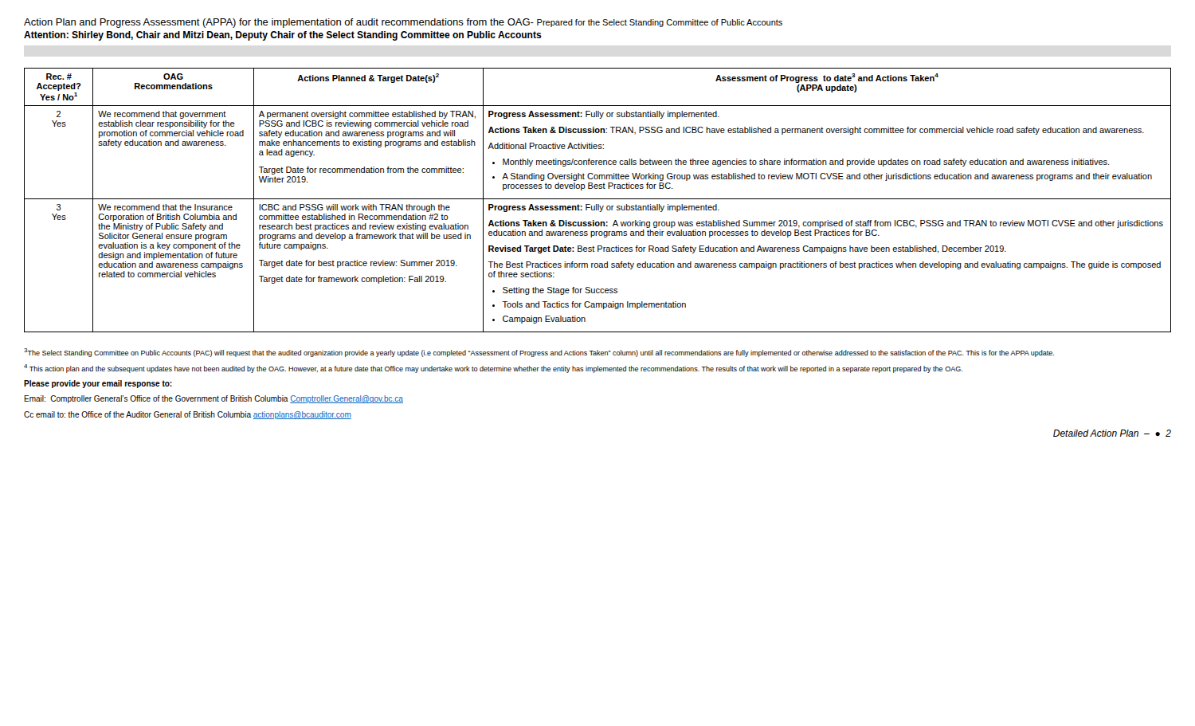Action Plan and Progress Assessment (APPA) for the implementation of audit recommendations from the OAG- Prepared for the Select Standing Committee of Public Accounts
Attention: Shirley Bond, Chair and Mitzi Dean, Deputy Chair of the Select Standing Committee on Public Accounts
| Rec. # Accepted? Yes / No 1 | OAG Recommendations | Actions Planned & Target Date(s) 2 | Assessment of Progress to date 3 and Actions Taken 4 (APPA update) |
| --- | --- | --- | --- |
| 2 Yes | We recommend that government establish clear responsibility for the promotion of commercial vehicle road safety education and awareness. | A permanent oversight committee established by TRAN, PSSG and ICBC is reviewing commercial vehicle road safety education and awareness programs and will make enhancements to existing programs and establish a lead agency. Target Date for recommendation from the committee: Winter 2019. | Progress Assessment: Fully or substantially implemented. Actions Taken & Discussion : TRAN, PSSG and ICBC have established a permanent oversight committee for commercial vehicle road safety education and awareness. Additional Proactive Activities: Monthly meetings/conference calls between the three agencies to share information and provide updates on road safety education and awareness initiatives. A Standing Oversight Committee Working Group was established to review MOTI CVSE and other jurisdictions education and awareness programs and their evaluation processes to develop Best Practices for BC. |
| 3 Yes | We recommend that the Insurance Corporation of British Columbia and the Ministry of Public Safety and Solicitor General ensure program evaluation is a key component of the design and implementation of future education and awareness campaigns related to commercial vehicles | ICBC and PSSG will work with TRAN through the committee established in Recommendation #2 to research best practices and review existing evaluation programs and develop a framework that will be used in future campaigns. Target date for best practice review: Summer 2019. Target date for framework completion: Fall 2019. | Progress Assessment: Fully or substantially implemented. Actions Taken & Discussion: A working group was established Summer 2019, comprised of staff from ICBC, PSSG and TRAN to review MOTI CVSE and other jurisdictions education and awareness programs and their evaluation processes to develop Best Practices for BC. Revised Target Date: Best Practices for Road Safety Education and Awareness Campaigns have been established, December 2019. The Best Practices inform road safety education and awareness campaign practitioners of best practices when developing and evaluating campaigns. The guide is composed of three sections: Setting the Stage for Success Tools and Tactics for Campaign Implementation Campaign Evaluation |
3The Select Standing Committee on Public Accounts (PAC) will request that the audited organization provide a yearly update (i.e completed “Assessment of Progress and Actions Taken” column) until all recommendations are fully implemented or otherwise addressed to the satisfaction of the PAC. This is for the APPA update.
4 This action plan and the subsequent updates have not been audited by the OAG. However, at a future date that Office may undertake work to determine whether the entity has implemented the recommendations. The results of that work will be reported in a separate report prepared by the OAG.
Please provide your email response to:
Email: Comptroller General’s Office of the Government of British Columbia Comptroller.General@gov.bc.ca
Cc email to: the Office of the Auditor General of British Columbia actionplans@bcauditor.com
Detailed Action Plan – ● 2